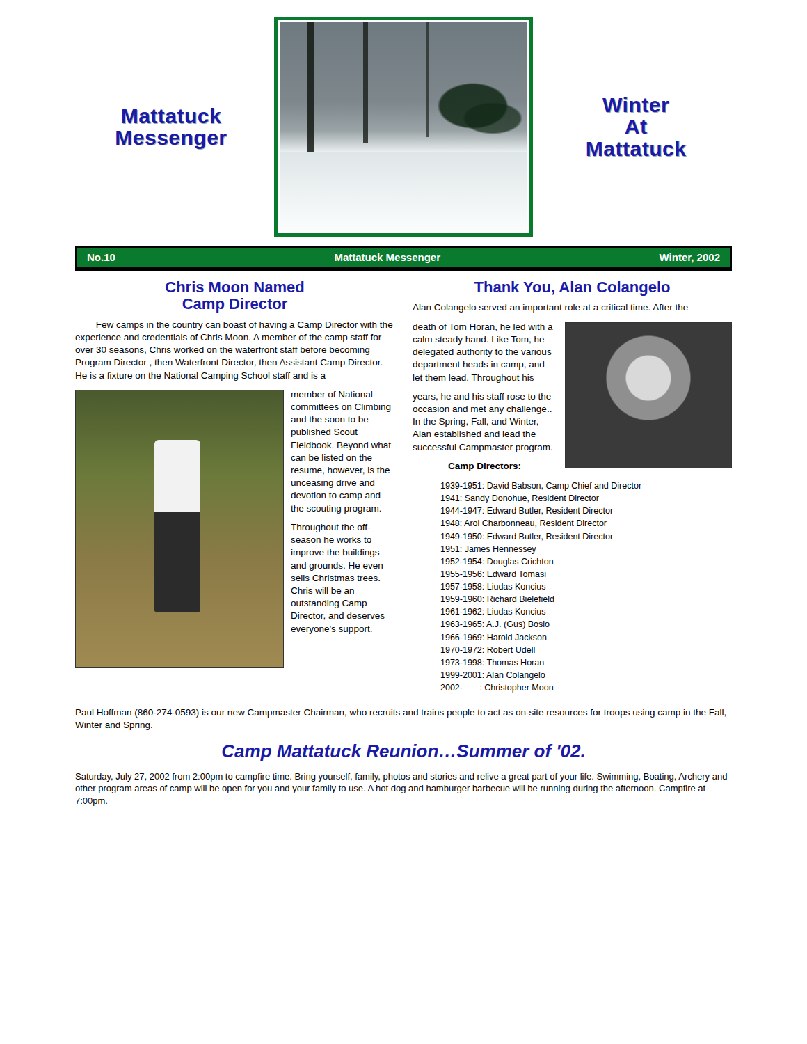Mattatuck
Messenger
Winter
At
Mattatuck
No.10 Mattatuck Messenger Winter, 2002
Chris Moon Named
Camp Director
Few camps in the country can boast of having a Camp Director with the experience and credentials of Chris Moon. A member of the camp staff for over 30 seasons, Chris worked on the waterfront staff before becoming Program Director , then Waterfront Director, then Assistant Camp Director. He is a fixture on the National Camping School staff and is a
member of National committees on Climbing and the soon to be published Scout Fieldbook. Beyond what can be listed on the resume, however, is the unceasing drive and devotion to camp and the scouting program.
Throughout the off-season he works to improve the buildings and grounds. He even sells Christmas trees. Chris will be an outstanding Camp Director, and deserves everyone's support.
Thank You, Alan Colangelo
Alan Colangelo served an important role at a critical time. After the
death of Tom Horan, he led with a calm steady hand. Like Tom, he delegated authority to the various department heads in camp, and let them lead. Throughout his
years, he and his staff rose to the occasion and met any challenge.. In the Spring, Fall, and Winter, Alan established and lead the successful Campmaster program.
Camp Directors:
1939-1951: David Babson, Camp Chief and Director
1941: Sandy Donohue, Resident Director
1944-1947: Edward Butler, Resident Director
1948: Arol Charbonneau, Resident Director
1949-1950: Edward Butler, Resident Director
1951: James Hennessey
1952-1954: Douglas Crichton
1955-1956: Edward Tomasi
1957-1958: Liudas Koncius
1959-1960: Richard Bielefield
1961-1962: Liudas Koncius
1963-1965: A.J. (Gus) Bosio
1966-1969: Harold Jackson
1970-1972: Robert Udell
1973-1998: Thomas Horan
1999-2001: Alan Colangelo
2002- : Christopher Moon
Paul Hoffman (860-274-0593) is our new Campmaster Chairman, who recruits and trains people to act as on-site resources for troops using camp in the Fall, Winter and Spring.
Camp Mattatuck Reunion…Summer of '02.
Saturday, July 27, 2002 from 2:00pm to campfire time. Bring yourself, family, photos and stories and relive a great part of your life. Swimming, Boating, Archery and other program areas of camp will be open for you and your family to use. A hot dog and hamburger barbecue will be running during the afternoon. Campfire at 7:00pm.